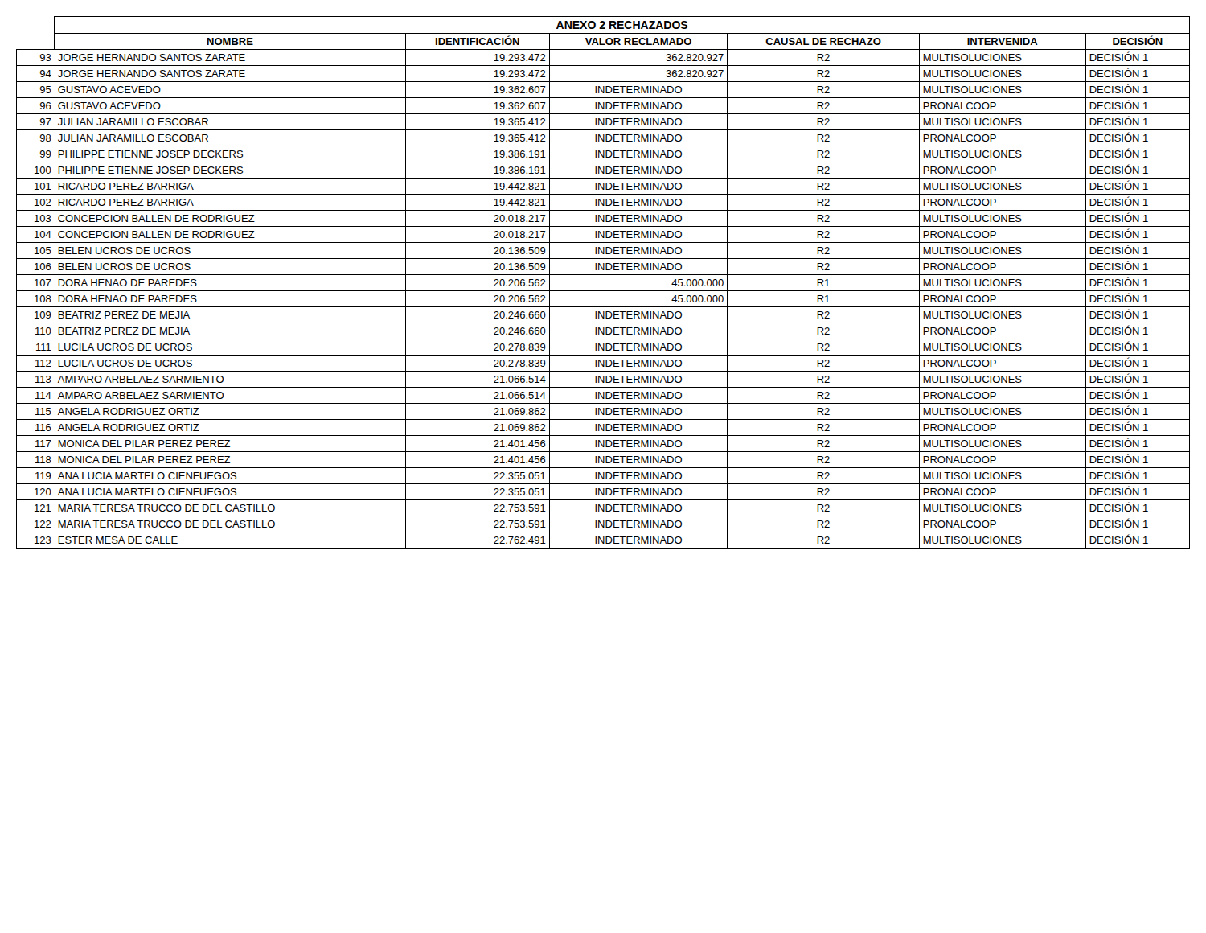| | ANEXO 2 RECHAZADOS |
| | NOMBRE | IDENTIFICACIÓN | VALOR RECLAMADO | CAUSAL DE RECHAZO | INTERVENIDA | DECISIÓN |
| 93 | JORGE HERNANDO SANTOS ZARATE | 19.293.472 | 362.820.927 | R2 | MULTISOLUCIONES | DECISIÓN 1 |
| 94 | JORGE HERNANDO SANTOS ZARATE | 19.293.472 | 362.820.927 | R2 | MULTISOLUCIONES | DECISIÓN 1 |
| 95 | GUSTAVO ACEVEDO | 19.362.607 | INDETERMINADO | R2 | MULTISOLUCIONES | DECISIÓN 1 |
| 96 | GUSTAVO ACEVEDO | 19.362.607 | INDETERMINADO | R2 | PRONALCOOP | DECISIÓN 1 |
| 97 | JULIAN JARAMILLO ESCOBAR | 19.365.412 | INDETERMINADO | R2 | MULTISOLUCIONES | DECISIÓN 1 |
| 98 | JULIAN JARAMILLO ESCOBAR | 19.365.412 | INDETERMINADO | R2 | PRONALCOOP | DECISIÓN 1 |
| 99 | PHILIPPE ETIENNE JOSEP DECKERS | 19.386.191 | INDETERMINADO | R2 | MULTISOLUCIONES | DECISIÓN 1 |
| 100 | PHILIPPE ETIENNE JOSEP DECKERS | 19.386.191 | INDETERMINADO | R2 | PRONALCOOP | DECISIÓN 1 |
| 101 | RICARDO PEREZ BARRIGA | 19.442.821 | INDETERMINADO | R2 | MULTISOLUCIONES | DECISIÓN 1 |
| 102 | RICARDO PEREZ BARRIGA | 19.442.821 | INDETERMINADO | R2 | PRONALCOOP | DECISIÓN 1 |
| 103 | CONCEPCION BALLEN DE RODRIGUEZ | 20.018.217 | INDETERMINADO | R2 | MULTISOLUCIONES | DECISIÓN 1 |
| 104 | CONCEPCION BALLEN DE RODRIGUEZ | 20.018.217 | INDETERMINADO | R2 | PRONALCOOP | DECISIÓN 1 |
| 105 | BELEN UCROS DE UCROS | 20.136.509 | INDETERMINADO | R2 | MULTISOLUCIONES | DECISIÓN 1 |
| 106 | BELEN UCROS DE UCROS | 20.136.509 | INDETERMINADO | R2 | PRONALCOOP | DECISIÓN 1 |
| 107 | DORA HENAO DE PAREDES | 20.206.562 | 45.000.000 | R1 | MULTISOLUCIONES | DECISIÓN 1 |
| 108 | DORA HENAO DE PAREDES | 20.206.562 | 45.000.000 | R1 | PRONALCOOP | DECISIÓN 1 |
| 109 | BEATRIZ PEREZ DE MEJIA | 20.246.660 | INDETERMINADO | R2 | MULTISOLUCIONES | DECISIÓN 1 |
| 110 | BEATRIZ PEREZ DE MEJIA | 20.246.660 | INDETERMINADO | R2 | PRONALCOOP | DECISIÓN 1 |
| 111 | LUCILA UCROS DE UCROS | 20.278.839 | INDETERMINADO | R2 | MULTISOLUCIONES | DECISIÓN 1 |
| 112 | LUCILA UCROS DE UCROS | 20.278.839 | INDETERMINADO | R2 | PRONALCOOP | DECISIÓN 1 |
| 113 | AMPARO ARBELAEZ SARMIENTO | 21.066.514 | INDETERMINADO | R2 | MULTISOLUCIONES | DECISIÓN 1 |
| 114 | AMPARO ARBELAEZ SARMIENTO | 21.066.514 | INDETERMINADO | R2 | PRONALCOOP | DECISIÓN 1 |
| 115 | ANGELA RODRIGUEZ ORTIZ | 21.069.862 | INDETERMINADO | R2 | MULTISOLUCIONES | DECISIÓN 1 |
| 116 | ANGELA RODRIGUEZ ORTIZ | 21.069.862 | INDETERMINADO | R2 | PRONALCOOP | DECISIÓN 1 |
| 117 | MONICA DEL PILAR PEREZ PEREZ | 21.401.456 | INDETERMINADO | R2 | MULTISOLUCIONES | DECISIÓN 1 |
| 118 | MONICA DEL PILAR PEREZ PEREZ | 21.401.456 | INDETERMINADO | R2 | PRONALCOOP | DECISIÓN 1 |
| 119 | ANA LUCIA MARTELO CIENFUEGOS | 22.355.051 | INDETERMINADO | R2 | MULTISOLUCIONES | DECISIÓN 1 |
| 120 | ANA LUCIA MARTELO CIENFUEGOS | 22.355.051 | INDETERMINADO | R2 | PRONALCOOP | DECISIÓN 1 |
| 121 | MARIA TERESA TRUCCO DE DEL CASTILLO | 22.753.591 | INDETERMINADO | R2 | MULTISOLUCIONES | DECISIÓN 1 |
| 122 | MARIA TERESA TRUCCO DE DEL CASTILLO | 22.753.591 | INDETERMINADO | R2 | PRONALCOOP | DECISIÓN 1 |
| 123 | ESTER MESA DE CALLE | 22.762.491 | INDETERMINADO | R2 | MULTISOLUCIONES | DECISIÓN 1 |